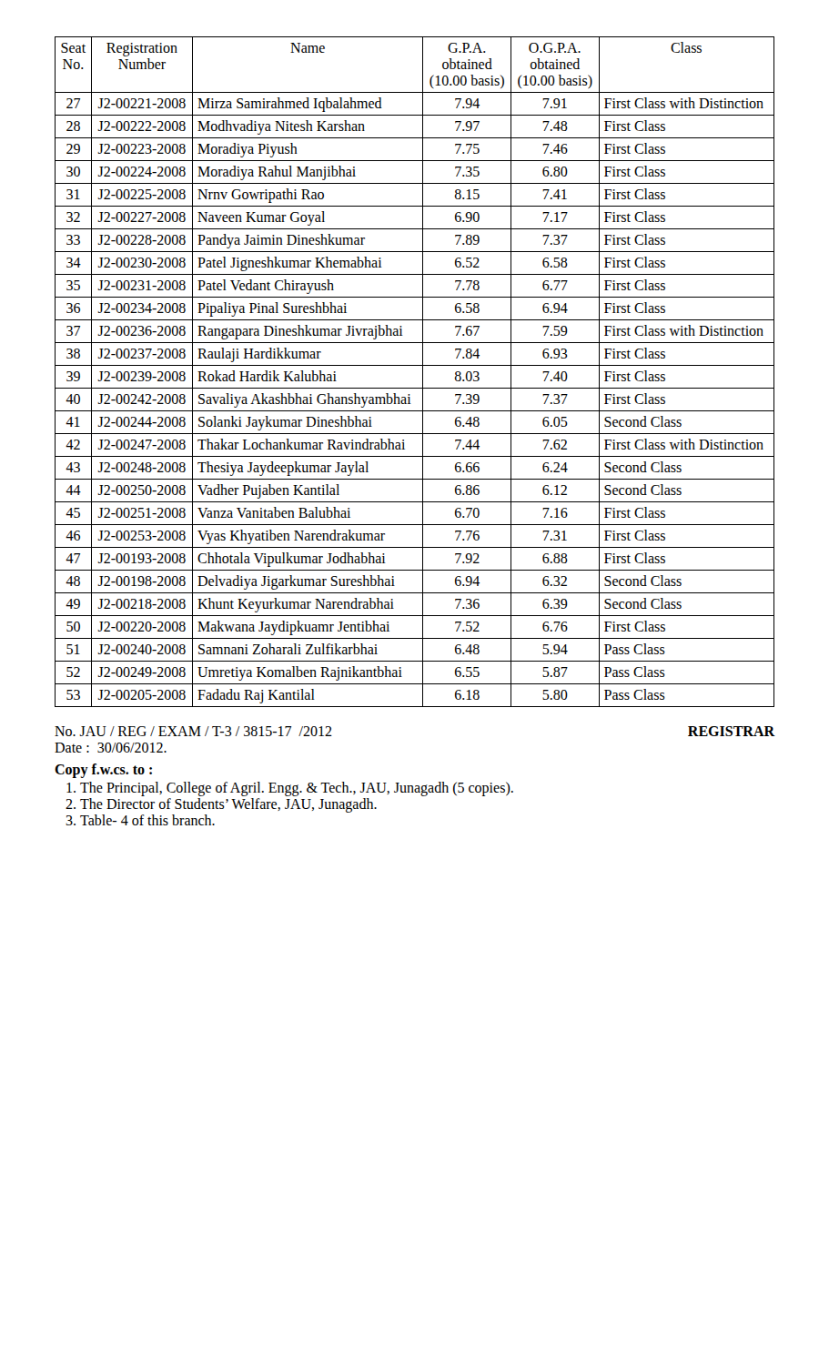| Seat No. | Registration Number | Name | G.P.A. obtained (10.00 basis) | O.G.P.A. obtained (10.00 basis) | Class |
| --- | --- | --- | --- | --- | --- |
| 27 | J2-00221-2008 | Mirza Samirahmed Iqbalahmed | 7.94 | 7.91 | First Class with Distinction |
| 28 | J2-00222-2008 | Modhvadiya Nitesh Karshan | 7.97 | 7.48 | First Class |
| 29 | J2-00223-2008 | Moradiya Piyush | 7.75 | 7.46 | First Class |
| 30 | J2-00224-2008 | Moradiya Rahul Manjibhai | 7.35 | 6.80 | First Class |
| 31 | J2-00225-2008 | Nrnv Gowripathi Rao | 8.15 | 7.41 | First Class |
| 32 | J2-00227-2008 | Naveen Kumar Goyal | 6.90 | 7.17 | First Class |
| 33 | J2-00228-2008 | Pandya Jaimin Dineshkumar | 7.89 | 7.37 | First Class |
| 34 | J2-00230-2008 | Patel Jigneshkumar Khemabhai | 6.52 | 6.58 | First Class |
| 35 | J2-00231-2008 | Patel Vedant Chirayush | 7.78 | 6.77 | First Class |
| 36 | J2-00234-2008 | Pipaliya Pinal Sureshbhai | 6.58 | 6.94 | First Class |
| 37 | J2-00236-2008 | Rangapara Dineshkumar Jivrajbhai | 7.67 | 7.59 | First Class with Distinction |
| 38 | J2-00237-2008 | Raulaji Hardikkumar | 7.84 | 6.93 | First Class |
| 39 | J2-00239-2008 | Rokad Hardik Kalubhai | 8.03 | 7.40 | First Class |
| 40 | J2-00242-2008 | Savaliya Akashbhai Ghanshyambhai | 7.39 | 7.37 | First Class |
| 41 | J2-00244-2008 | Solanki Jaykumar Dineshbhai | 6.48 | 6.05 | Second Class |
| 42 | J2-00247-2008 | Thakar Lochankumar Ravindrabhai | 7.44 | 7.62 | First Class with Distinction |
| 43 | J2-00248-2008 | Thesiya Jaydeepkumar Jaylal | 6.66 | 6.24 | Second Class |
| 44 | J2-00250-2008 | Vadher Pujaben Kantilal | 6.86 | 6.12 | Second Class |
| 45 | J2-00251-2008 | Vanza Vanitaben Balubhai | 6.70 | 7.16 | First Class |
| 46 | J2-00253-2008 | Vyas Khyatiben Narendrakumar | 7.76 | 7.31 | First Class |
| 47 | J2-00193-2008 | Chhotala Vipulkumar Jodhabhai | 7.92 | 6.88 | First Class |
| 48 | J2-00198-2008 | Delvadiya Jigarkumar Sureshbhai | 6.94 | 6.32 | Second Class |
| 49 | J2-00218-2008 | Khunt Keyurkumar Narendrabhai | 7.36 | 6.39 | Second Class |
| 50 | J2-00220-2008 | Makwana Jaydipkuamr Jentibhai | 7.52 | 6.76 | First Class |
| 51 | J2-00240-2008 | Samnani Zoharali Zulfikarbhai | 6.48 | 5.94 | Pass Class |
| 52 | J2-00249-2008 | Umretiya Komalben Rajnikantbhai | 6.55 | 5.87 | Pass Class |
| 53 | J2-00205-2008 | Fadadu Raj Kantilal | 6.18 | 5.80 | Pass Class |
No. JAU / REG / EXAM / T-3 / 3815-17 /2012 REGISTRAR
Date : 30/06/2012.
Copy f.w.cs. to :
The Principal, College of Agril. Engg. & Tech., JAU, Junagadh (5 copies).
The Director of Students’ Welfare, JAU, Junagadh.
Table- 4 of this branch.